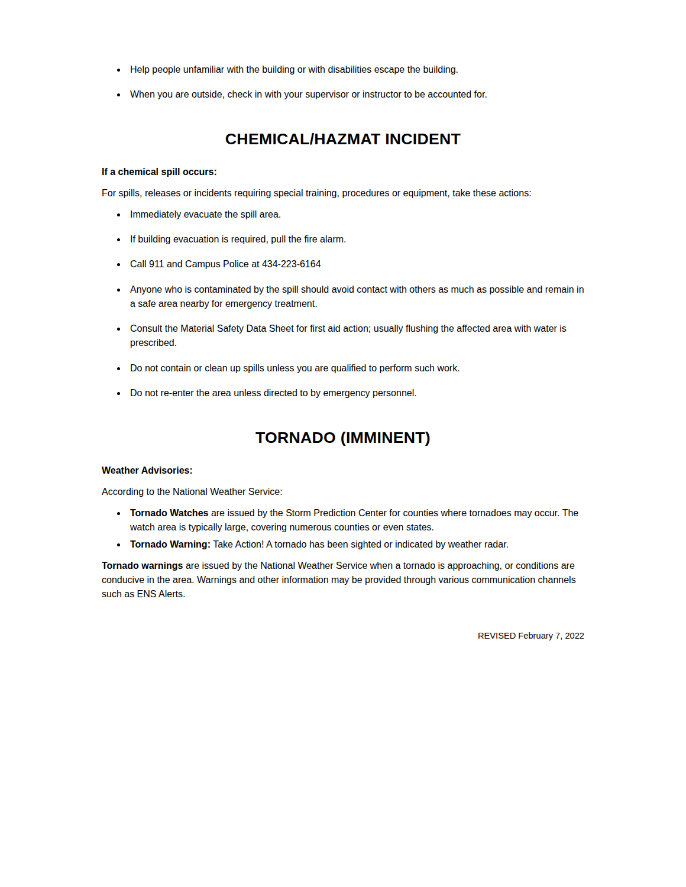Help people unfamiliar with the building or with disabilities escape the building.
When you are outside, check in with your supervisor or instructor to be accounted for.
CHEMICAL/HAZMAT INCIDENT
If a chemical spill occurs:
For spills, releases or incidents requiring special training, procedures or equipment, take these actions:
Immediately evacuate the spill area.
If building evacuation is required, pull the fire alarm.
Call 911 and Campus Police at 434-223-6164
Anyone who is contaminated by the spill should avoid contact with others as much as possible and remain in a safe area nearby for emergency treatment.
Consult the Material Safety Data Sheet for first aid action; usually flushing the affected area with water is prescribed.
Do not contain or clean up spills unless you are qualified to perform such work.
Do not re-enter the area unless directed to by emergency personnel.
TORNADO (IMMINENT)
Weather Advisories:
According to the National Weather Service:
Tornado Watches are issued by the Storm Prediction Center for counties where tornadoes may occur. The watch area is typically large, covering numerous counties or even states.
Tornado Warning: Take Action! A tornado has been sighted or indicated by weather radar.
Tornado warnings are issued by the National Weather Service when a tornado is approaching, or conditions are conducive in the area. Warnings and other information may be provided through various communication channels such as ENS Alerts.
REVISED February 7, 2022